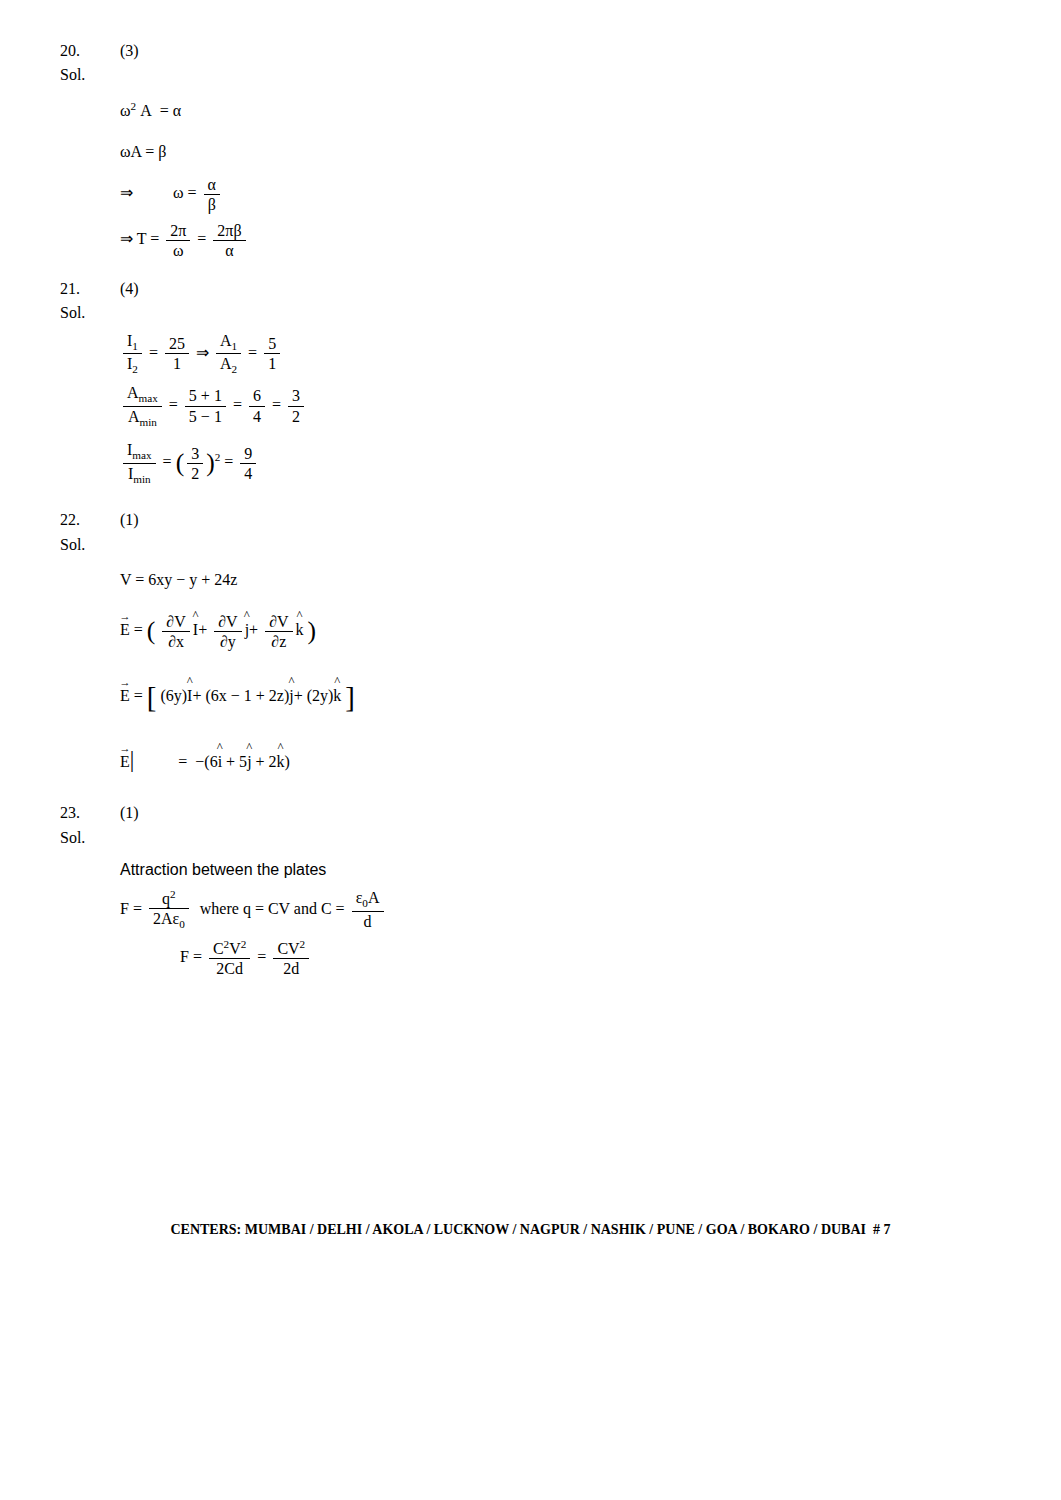20. (3)
Sol.
ω2 A = α
ωA = β
⇒ ω = αβ
⇒ T = 2π ω = 2πβ α
21. (4)
Sol.
I1 I2 = 251 ⇒ A1 A2 = 51
Amax Amin = 5 + 15 − 1 = 64 = 32
Imax Imin = (32)2 = 94
22. (1)
Sol.
V = 6xy − y + 24z
E = ( ∂V∂x I+ ∂V∂y j+ ∂V∂z k )
E = [ (6y)I+ (6x − 1 + 2z)j+ (2y)k ]
E| = −(6i + 5j + 2k)
23. (1)
Sol.
Attraction between the plates
F = q22Aε0 where q = CV and C = ε0A d
F = C2V22Cd = CV22d
CENTERS: MUMBAI / DELHI / AKOLA / LUCKNOW / NAGPUR / NASHIK / PUNE / GOA / BOKARO / DUBAI # 7